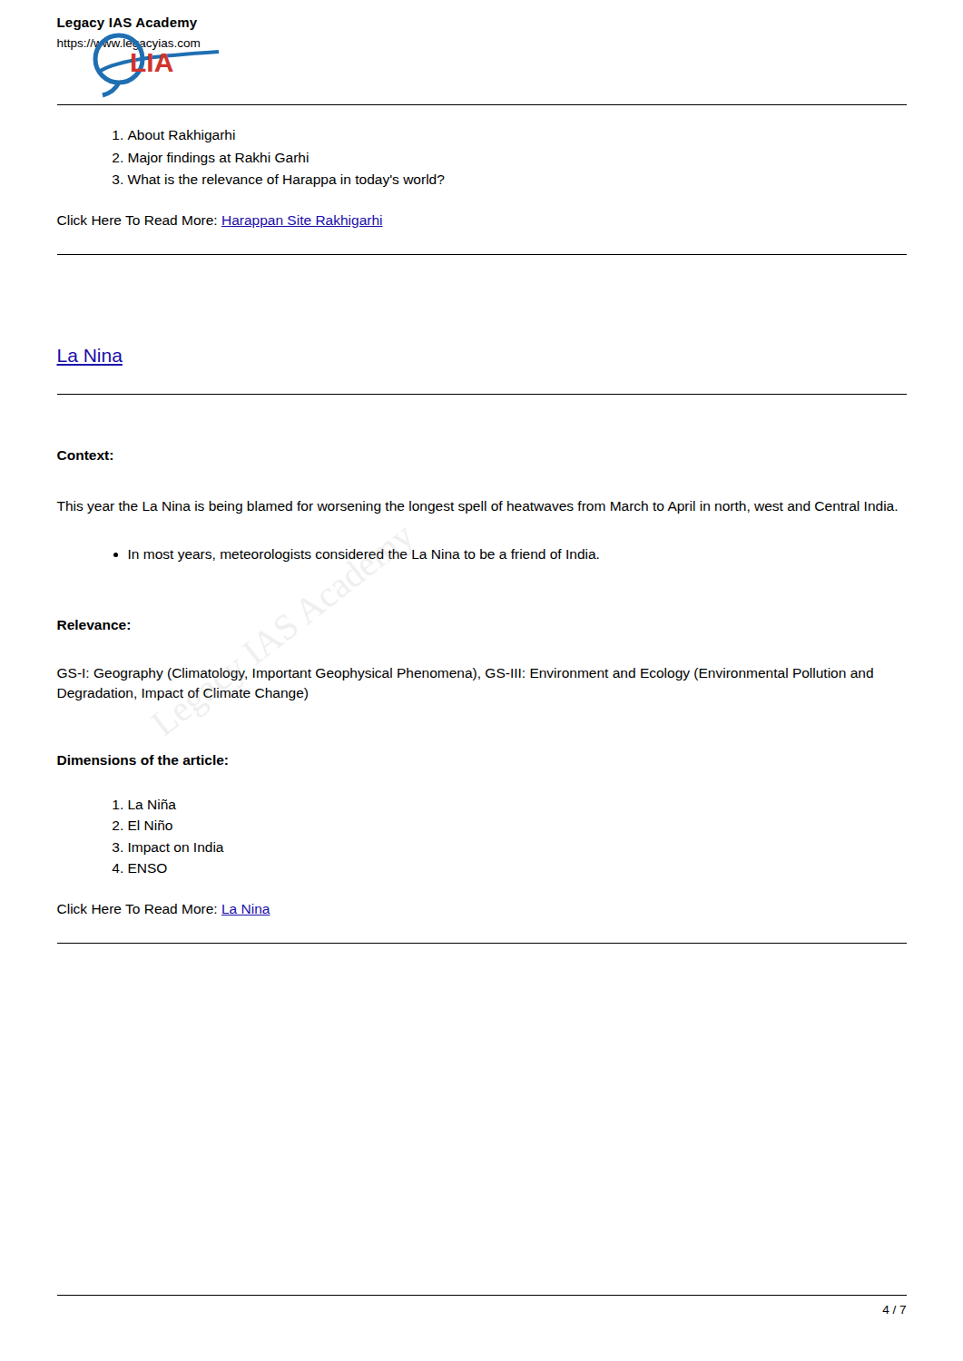Legacy IAS Academy
https://www.legacyias.com
LIA
About Rakhigarhi
Major findings at Rakhi Garhi
What is the relevance of Harappa in today's world?
Click Here To Read More: Harappan Site Rakhigarhi
La Nina
Legacy IAS Academy
Context:
This year the La Nina is being blamed for worsening the longest spell of heatwaves from March to April in north, west and Central India.
In most years, meteorologists considered the La Nina to be a friend of India.
Relevance:
GS-I: Geography (Climatology, Important Geophysical Phenomena), GS-III: Environment and Ecology (Environmental Pollution and Degradation, Impact of Climate Change)
Dimensions of the article:
La Niña
El Niño
Impact on India
ENSO
Click Here To Read More: La Nina
4 / 7